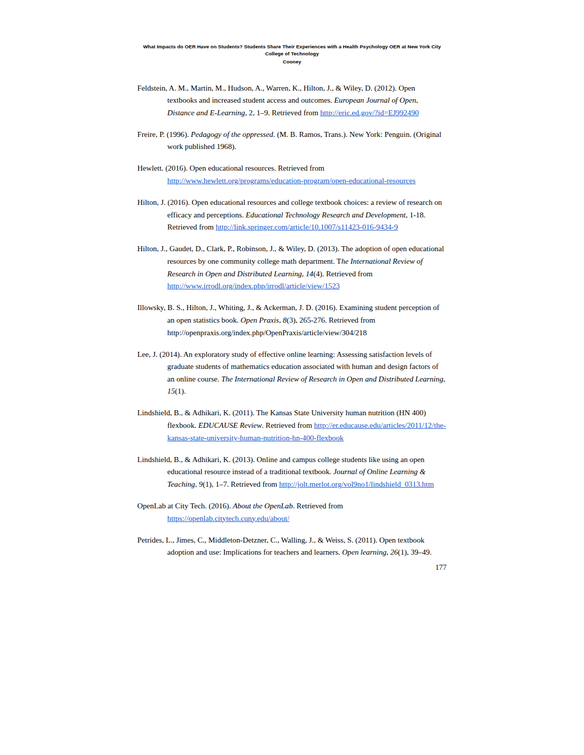What Impacts do OER Have on Students? Students Share Their Experiences with a Health Psychology OER at New York City College of Technology Cooney
Feldstein, A. M., Martin, M., Hudson, A., Warren, K., Hilton, J., & Wiley, D. (2012). Open textbooks and increased student access and outcomes. European Journal of Open, Distance and E-Learning, 2, 1–9. Retrieved from http://eric.ed.gov/?id=EJ992490
Freire, P. (1996). Pedagogy of the oppressed. (M. B. Ramos, Trans.). New York: Penguin. (Original work published 1968).
Hewlett. (2016). Open educational resources. Retrieved from http://www.hewlett.org/programs/education-program/open-educational-resources
Hilton, J. (2016). Open educational resources and college textbook choices: a review of research on efficacy and perceptions. Educational Technology Research and Development, 1-18. Retrieved from http://link.springer.com/article/10.1007/s11423-016-9434-9
Hilton, J., Gaudet, D., Clark, P., Robinson, J., & Wiley, D. (2013). The adoption of open educational resources by one community college math department. The International Review of Research in Open and Distributed Learning, 14(4). Retrieved from http://www.irrodl.org/index.php/irrodl/article/view/1523
Illowsky, B. S., Hilton, J., Whiting, J., & Ackerman, J. D. (2016). Examining student perception of an open statistics book. Open Praxis, 8(3), 265-276. Retrieved from http://openpraxis.org/index.php/OpenPraxis/article/view/304/218
Lee, J. (2014). An exploratory study of effective online learning: Assessing satisfaction levels of graduate students of mathematics education associated with human and design factors of an online course. The International Review of Research in Open and Distributed Learning, 15(1).
Lindshield, B., & Adhikari, K. (2011). The Kansas State University human nutrition (HN 400) flexbook. EDUCAUSE Review. Retrieved from http://er.educause.edu/articles/2011/12/the-kansas-state-university-human-nutrition-hn-400-flexbook
Lindshield, B., & Adhikari, K. (2013). Online and campus college students like using an open educational resource instead of a traditional textbook. Journal of Online Learning & Teaching, 9(1), 1–7. Retrieved from http://jolt.merlot.org/vol9no1/lindshield_0313.htm
OpenLab at City Tech. (2016). About the OpenLab. Retrieved from https://openlab.citytech.cuny.edu/about/
Petrides, L., Jimes, C., Middleton-Detzner, C., Walling, J., & Weiss, S. (2011). Open textbook adoption and use: Implications for teachers and learners. Open learning, 26(1), 39–49.
177